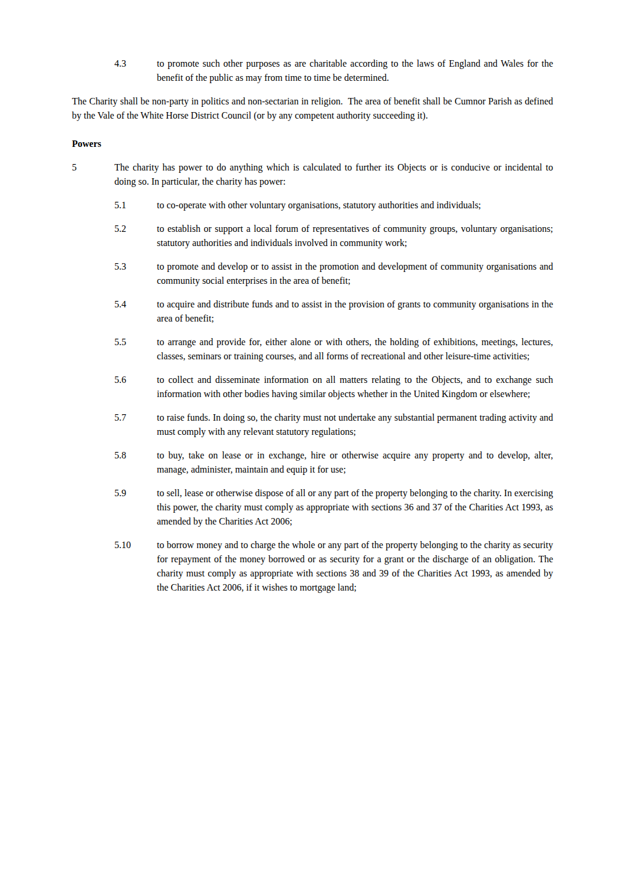4.3
to promote such other purposes as are charitable according to the laws of England and Wales for the benefit of the public as may from time to time be determined.
The Charity shall be non-party in politics and non-sectarian in religion. The area of benefit shall be Cumnor Parish as defined by the Vale of the White Horse District Council (or by any competent authority succeeding it).
Powers
5
The charity has power to do anything which is calculated to further its Objects or is conducive or incidental to doing so. In particular, the charity has power:
5.1
to co-operate with other voluntary organisations, statutory authorities and individuals;
5.2
to establish or support a local forum of representatives of community groups, voluntary organisations; statutory authorities and individuals involved in community work;
5.3
to promote and develop or to assist in the promotion and development of community organisations and community social enterprises in the area of benefit;
5.4
to acquire and distribute funds and to assist in the provision of grants to community organisations in the area of benefit;
5.5
to arrange and provide for, either alone or with others, the holding of exhibitions, meetings, lectures, classes, seminars or training courses, and all forms of recreational and other leisure-time activities;
5.6
to collect and disseminate information on all matters relating to the Objects, and to exchange such information with other bodies having similar objects whether in the United Kingdom or elsewhere;
5.7
to raise funds. In doing so, the charity must not undertake any substantial permanent trading activity and must comply with any relevant statutory regulations;
5.8
to buy, take on lease or in exchange, hire or otherwise acquire any property and to develop, alter, manage, administer, maintain and equip it for use;
5.9
to sell, lease or otherwise dispose of all or any part of the property belonging to the charity. In exercising this power, the charity must comply as appropriate with sections 36 and 37 of the Charities Act 1993, as amended by the Charities Act 2006;
5.10
to borrow money and to charge the whole or any part of the property belonging to the charity as security for repayment of the money borrowed or as security for a grant or the discharge of an obligation. The charity must comply as appropriate with sections 38 and 39 of the Charities Act 1993, as amended by the Charities Act 2006, if it wishes to mortgage land;